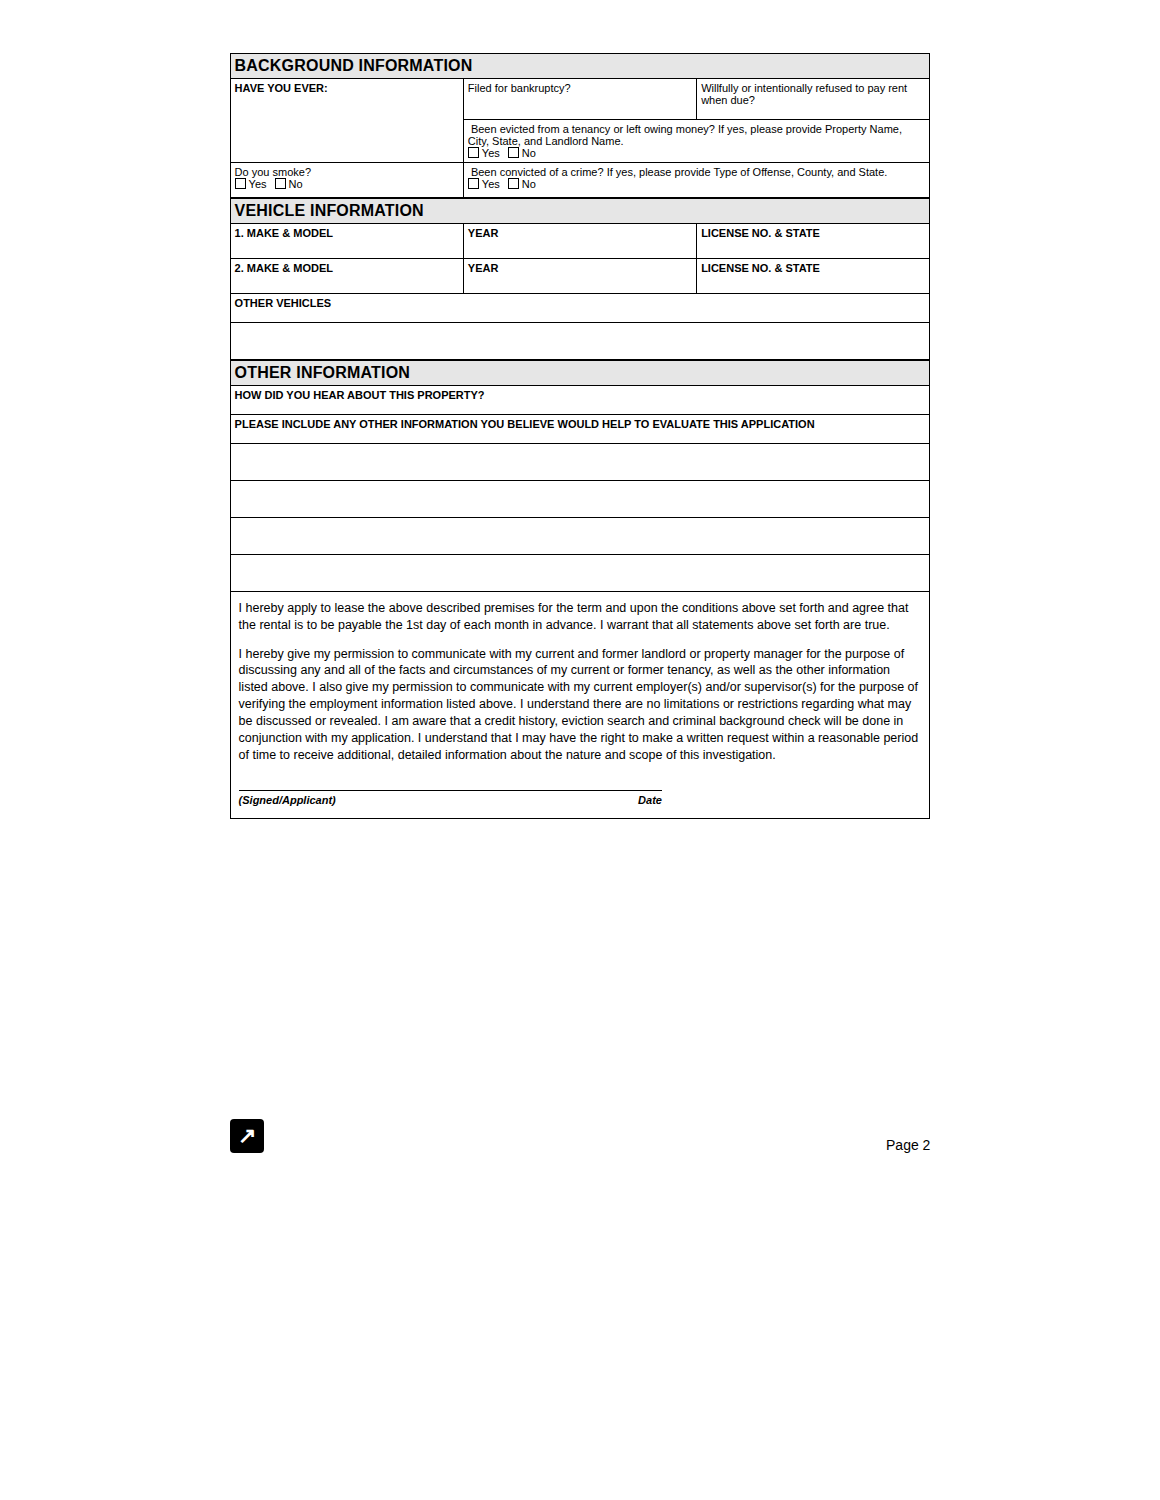| BACKGROUND INFORMATION |
| HAVE YOU EVER: | Filed for bankruptcy? | Willfully or intentionally refused to pay rent when due? |
| Been evicted from a tenancy or left owing money? If yes, please provide Property Name, City, State, and Landlord Name. Yes No |
| Do you smoke? Yes No | Been convicted of a crime? If yes, please provide Type of Offense, County, and State. Yes No |
| VEHICLE INFORMATION |
| 1. MAKE & MODEL | YEAR | LICENSE NO. & STATE |
| 2. MAKE & MODEL | YEAR | LICENSE NO. & STATE |
| OTHER VEHICLES |
| OTHER INFORMATION |
| HOW DID YOU HEAR ABOUT THIS PROPERTY? |
| PLEASE INCLUDE ANY OTHER INFORMATION YOU BELIEVE WOULD HELP TO EVALUATE THIS APPLICATION |
I hereby apply to lease the above described premises for the term and upon the conditions above set forth and agree that the rental is to be payable the 1st day of each month in advance. I warrant that all statements above set forth are true.
I hereby give my permission to communicate with my current and former landlord or property manager for the purpose of discussing any and all of the facts and circumstances of my current or former tenancy, as well as the other information listed above. I also give my permission to communicate with my current employer(s) and/or supervisor(s) for the purpose of verifying the employment information listed above. I understand there are no limitations or restrictions regarding what may be discussed or revealed. I am aware that a credit history, eviction search and criminal background check will be done in conjunction with my application. I understand that I may have the right to make a written request within a reasonable period of time to receive additional, detailed information about the nature and scope of this investigation.
(Signed/Applicant) Date
↗
Page 2